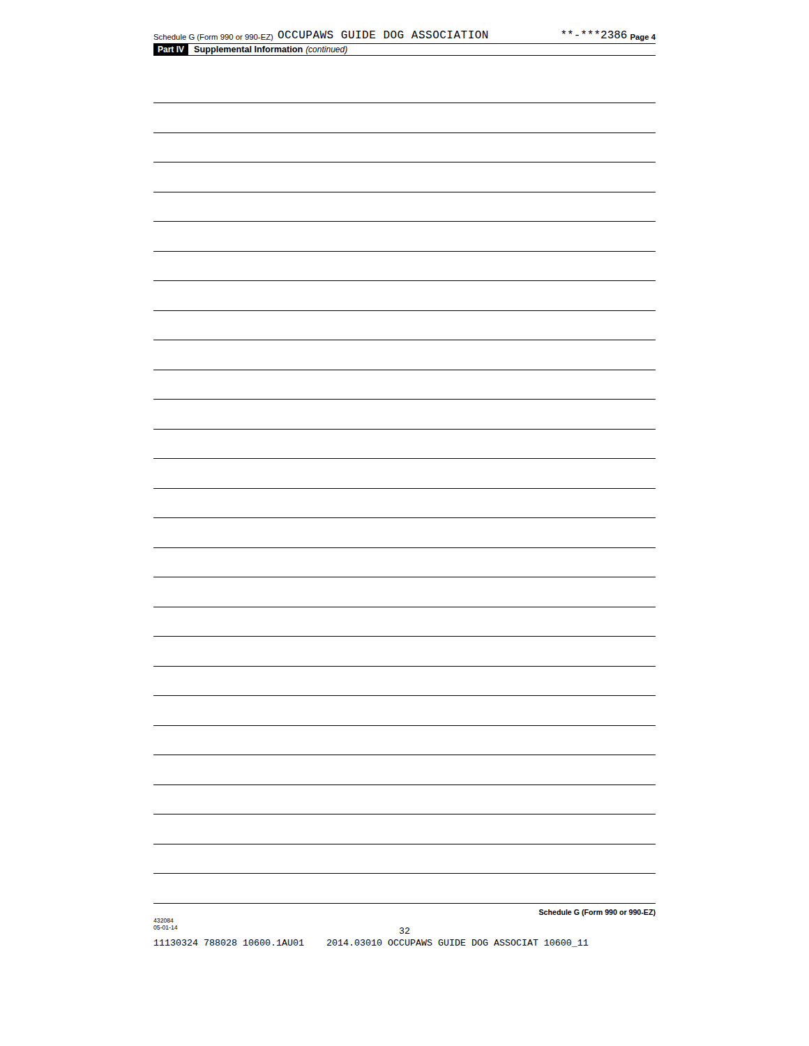Schedule G (Form 990 or 990-EZ)
OCCUPAWS GUIDE DOG ASSOCIATION
**-***2386
Page 4
Part IV
Supplemental Information (continued)
Schedule G (Form 990 or 990-EZ)
432084
05-01-14
32
11130324 788028 10600.1AU01 2014.03010 OCCUPAWS GUIDE DOG ASSOCIAT 10600_11